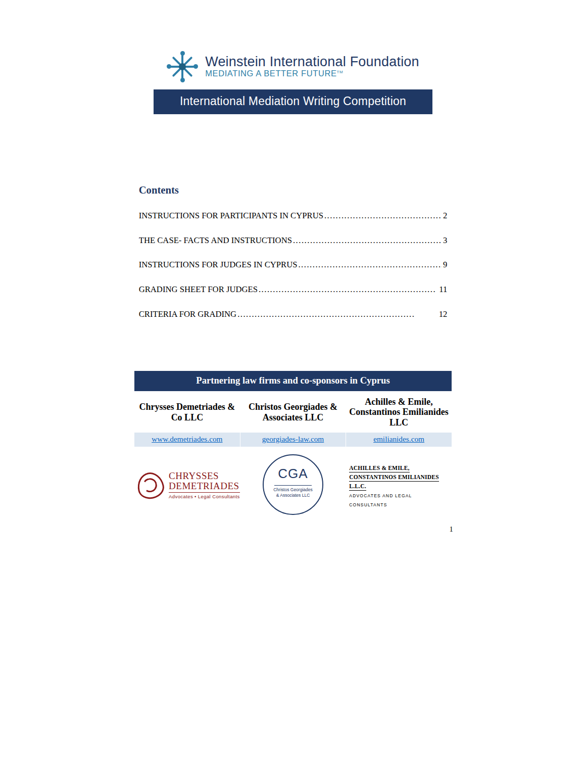Weinstein International Foundation
MEDIATING A BETTER FUTURETM
International Mediation Writing Competition
Contents
INSTRUCTIONS FOR PARTICIPANTS IN CYPRUS .............................................................. 2
THE CASE- FACTS AND INSTRUCTIONS .............................................................. 3
INSTRUCTIONS FOR JUDGES IN CYPRUS .............................................................. 9
GRADING SHEET FOR JUDGES .............................................................. 11
CRITERIA FOR GRADING .............................................................. 12
| Partnering law firms and co-sponsors in Cyprus |
| --- |
| Chrysses Demetriades & Co LLC | Christos Georgiades & Associates LLC | Achilles & Emile, Constantinos Emilianides LLC |
| www.demetriades.com | georgiades-law.com | emilianides.com |
| CHRYSSES DEMETRIADES Advocates • Legal Consultants | CGA Christos Georgiades & Associates LLC | ACHILLES & EMILE, CONSTANTINOS EMILIANIDES L.L.C. ADVOCATES AND LEGAL CONSULTANTS |
1